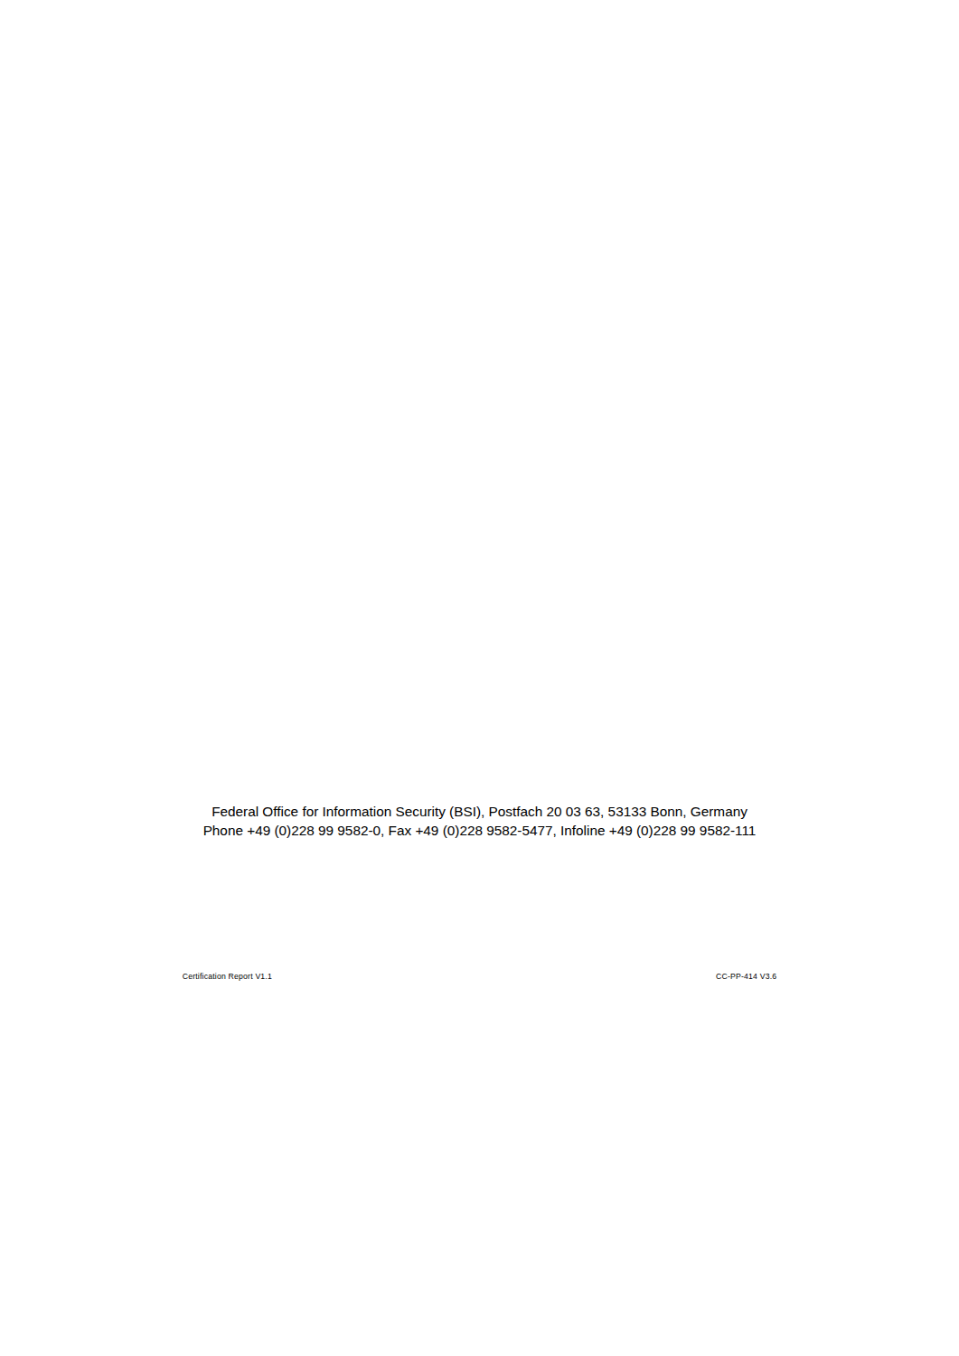Federal Office for Information Security (BSI), Postfach 20 03 63, 53133 Bonn, Germany
Phone +49 (0)228 99 9582-0, Fax +49 (0)228 9582-5477, Infoline +49 (0)228 99 9582-111
Certification Report V1.1 CC-PP-414 V3.6